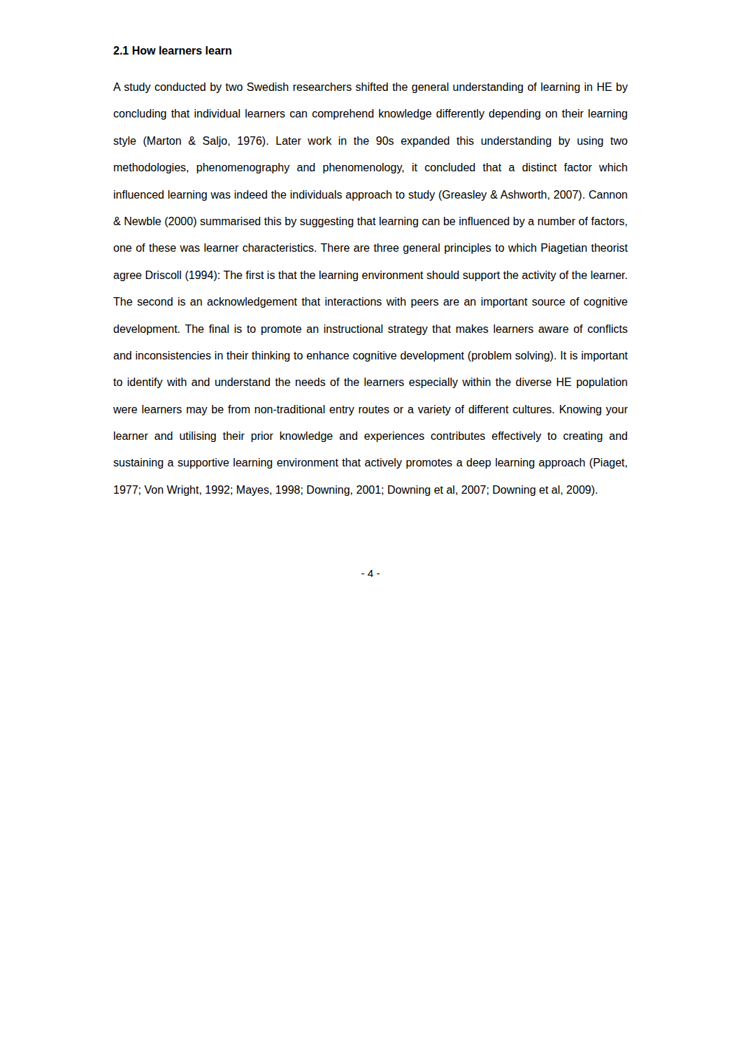2.1 How learners learn
A study conducted by two Swedish researchers shifted the general understanding of learning in HE by concluding that individual learners can comprehend knowledge differently depending on their learning style (Marton & Saljo, 1976). Later work in the 90s expanded this understanding by using two methodologies, phenomenography and phenomenology, it concluded that a distinct factor which influenced learning was indeed the individuals approach to study (Greasley & Ashworth, 2007). Cannon & Newble (2000) summarised this by suggesting that learning can be influenced by a number of factors, one of these was learner characteristics. There are three general principles to which Piagetian theorist agree Driscoll (1994): The first is that the learning environment should support the activity of the learner. The second is an acknowledgement that interactions with peers are an important source of cognitive development. The final is to promote an instructional strategy that makes learners aware of conflicts and inconsistencies in their thinking to enhance cognitive development (problem solving). It is important to identify with and understand the needs of the learners especially within the diverse HE population were learners may be from non-traditional entry routes or a variety of different cultures. Knowing your learner and utilising their prior knowledge and experiences contributes effectively to creating and sustaining a supportive learning environment that actively promotes a deep learning approach (Piaget, 1977; Von Wright, 1992; Mayes, 1998; Downing, 2001; Downing et al, 2007; Downing et al, 2009).
- 4 -